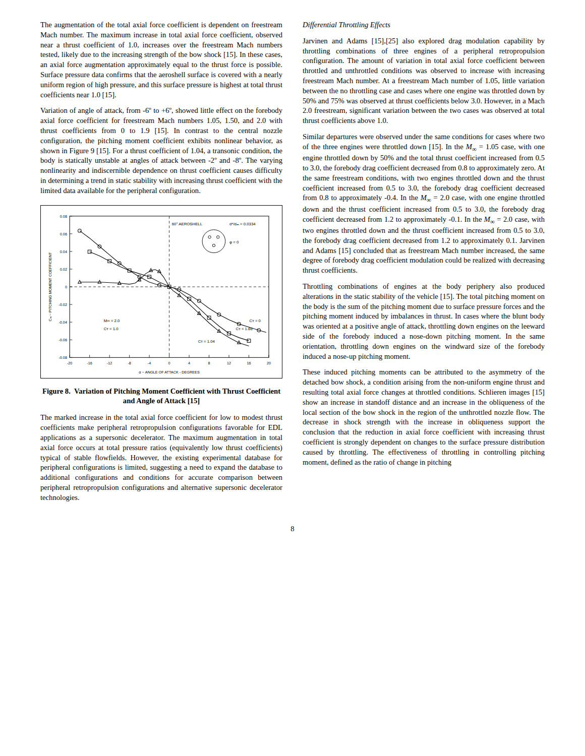The augmentation of the total axial force coefficient is dependent on freestream Mach number. The maximum increase in total axial force coefficient, observed near a thrust coefficient of 1.0, increases over the freestream Mach numbers tested, likely due to the increasing strength of the bow shock [15]. In these cases, an axial force augmentation approximately equal to the thrust force is possible. Surface pressure data confirms that the aeroshell surface is covered with a nearly uniform region of high pressure, and this surface pressure is highest at total thrust coefficients near 1.0 [15].
Variation of angle of attack, from -6º to +6º, showed little effect on the forebody axial force coefficient for freestream Mach numbers 1.05, 1.50, and 2.0 with thrust coefficients from 0 to 1.9 [15]. In contrast to the central nozzle configuration, the pitching moment coefficient exhibits nonlinear behavior, as shown in Figure 9 [15]. For a thrust coefficient of 1.04, a transonic condition, the body is statically unstable at angles of attack between -2º and -8º. The varying nonlinearity and indiscernible dependence on thrust coefficient causes difficulty in determining a trend in static stability with increasing thrust coefficient with the limited data available for the peripheral configuration.
0.08 0.06 0.04 0.02 0 -0.02 -0.04 -0.06 -0.08 -20 -16 -12 -8 -4 0 4 8 12 16 20 Cₘ ~ PITCHING MOMENT COEFFICIENT α ~ ANGLE OF ATTACK - DEGREES 60° AEROSHELL d*/dₘ = 0.0334 φ = 0 M∞ = 2.0 Cᴛ = 1.0 Cᴛ = 0 Cᴛ = 1.66 Cᴛ = 1.04
Figure 8. Variation of Pitching Moment Coefficient with Thrust Coefficient and Angle of Attack [15]
The marked increase in the total axial force coefficient for low to modest thrust coefficients make peripheral retropropulsion configurations favorable for EDL applications as a supersonic decelerator. The maximum augmentation in total axial force occurs at total pressure ratios (equivalently low thrust coefficients) typical of stable flowfields. However, the existing experimental database for peripheral configurations is limited, suggesting a need to expand the database to additional configurations and conditions for accurate comparison between peripheral retropropulsion configurations and alternative supersonic decelerator technologies.
Differential Throttling Effects
Jarvinen and Adams [15],[25] also explored drag modulation capability by throttling combinations of three engines of a peripheral retropropulsion configuration. The amount of variation in total axial force coefficient between throttled and unthrottled conditions was observed to increase with increasing freestream Mach number. At a freestream Mach number of 1.05, little variation between the no throttling case and cases where one engine was throttled down by 50% and 75% was observed at thrust coefficients below 3.0. However, in a Mach 2.0 freestream, significant variation between the two cases was observed at total thrust coefficients above 1.0.
Similar departures were observed under the same conditions for cases where two of the three engines were throttled down [15]. In the M∞ = 1.05 case, with one engine throttled down by 50% and the total thrust coefficient increased from 0.5 to 3.0, the forebody drag coefficient decreased from 0.8 to approximately zero. At the same freestream conditions, with two engines throttled down and the thrust coefficient increased from 0.5 to 3.0, the forebody drag coefficient decreased from 0.8 to approximately -0.4. In the M∞ = 2.0 case, with one engine throttled down and the thrust coefficient increased from 0.5 to 3.0, the forebody drag coefficient decreased from 1.2 to approximately -0.1. In the M∞ = 2.0 case, with two engines throttled down and the thrust coefficient increased from 0.5 to 3.0, the forebody drag coefficient decreased from 1.2 to approximately 0.1. Jarvinen and Adams [15] concluded that as freestream Mach number increased, the same degree of forebody drag coefficient modulation could be realized with decreasing thrust coefficients.
Throttling combinations of engines at the body periphery also produced alterations in the static stability of the vehicle [15]. The total pitching moment on the body is the sum of the pitching moment due to surface pressure forces and the pitching moment induced by imbalances in thrust. In cases where the blunt body was oriented at a positive angle of attack, throttling down engines on the leeward side of the forebody induced a nose-down pitching moment. In the same orientation, throttling down engines on the windward size of the forebody induced a nose-up pitching moment.
These induced pitching moments can be attributed to the asymmetry of the detached bow shock, a condition arising from the non-uniform engine thrust and resulting total axial force changes at throttled conditions. Schlieren images [15] show an increase in standoff distance and an increase in the obliqueness of the local section of the bow shock in the region of the unthrottled nozzle flow. The decrease in shock strength with the increase in obliqueness support the conclusion that the reduction in axial force coefficient with increasing thrust coefficient is strongly dependent on changes to the surface pressure distribution caused by throttling. The effectiveness of throttling in controlling pitching moment, defined as the ratio of change in pitching
8